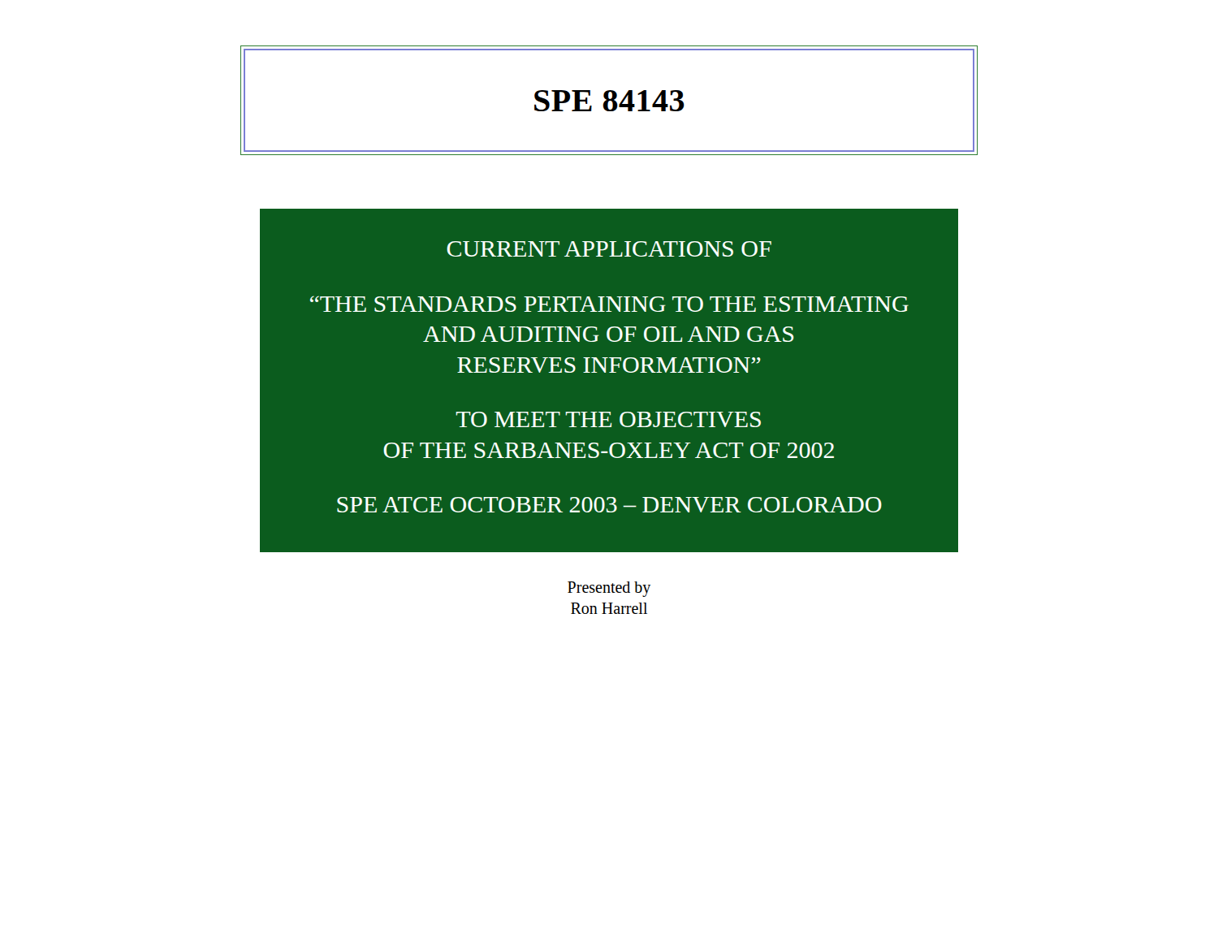SPE 84143
CURRENT APPLICATIONS OF
“THE STANDARDS PERTAINING TO THE ESTIMATING AND AUDITING OF OIL AND GAS
RESERVES INFORMATION”
TO MEET THE OBJECTIVES
OF THE SARBANES-OXLEY ACT OF 2002
SPE ATCE OCTOBER 2003 – DENVER COLORADO
Presented by
Ron Harrell